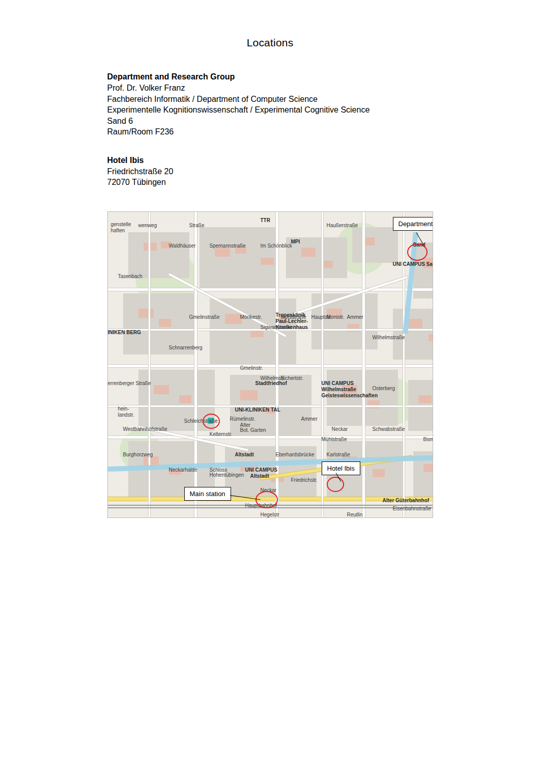Locations
Department and Research Group
Prof. Dr. Volker Franz
Fachbereich Informatik / Department of Computer Science
Experimentelle Kognitionswissenschaft / Experimental Cognitive Science
Sand 6
Raum/Room F236
Hotel Ibis
Friedrichstraße 20
72070 Tübingen
genstelle
haften
TTR
MPI
Sand
UNI CAMPUS Sand
Tropenklinik
Paul-Lechler-
Krankenhaus
INIKEN BERG
Stadtfriedhof
UNI CAMPUS
Wilhelmstraße
Geisteswissenschaften
UNI-KLINIKEN TAL
Schleichstraße
Alter
Bot. Garten
Altstadt
Schloss
Hohentübingen
UNI CAMPUS
Altstadt
Hauptbahnhof
Alter Güterbahnhof
Eisenbahnstraße
Reutlin
Hegelstr
Osterberg
Schwabstraße
Wilhelmstraße
Albertstr.
Stuttgarter Str.
errenberger Straße
hein-
landstr.
Westbahnhofstraße
Kelternstr.
Burghorzweg
Neckarhalde
Eberhardsbrücke
Friedrichstr.
Karlstraße
Bismarckstr.
Schw
Goldersbach
San
Nordring
Haußerstraße
Im Schönblick
Spemannstraße
Waldhäuser
Straße
wenweg
Tasenbach
Gmelinstraße
Mörikestr.
Sigwartstraße
Mohlstraße
Hauptstr.
Monistr.
Ammer
Schnarrenberg
Gmelinstr.
Wilhelmstr.
Sichertstr.
Rümelinstr.
Ammer
Mühlstraße
Neckar
Neckar
Department
Hotel Ibis
Main station